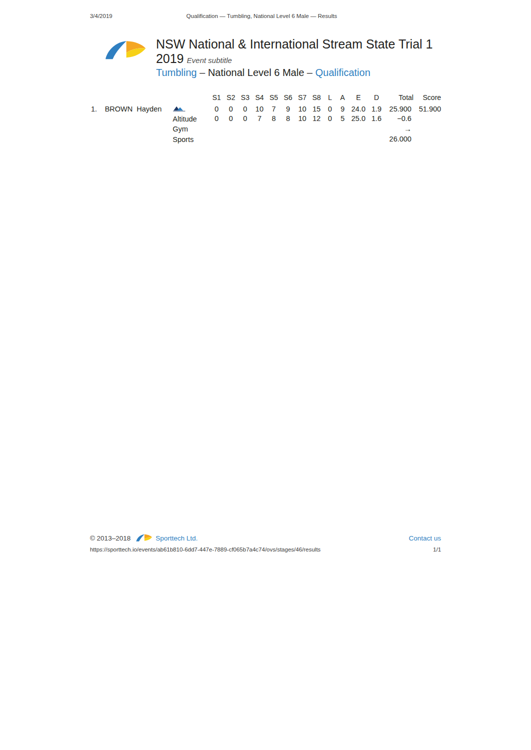3/4/2019
Qualification — Tumbling, National Level 6 Male — Results
NSW National & International Stream State Trial 1 2019Event subtitle
Tumbling – National Level 6 Male – Qualification
| | | | S1 | S2 | S3 | S4 | S5 | S6 | S7 | S8 | L | A | E | D | Total | Score |
| --- | --- | --- | --- | --- | --- | --- | --- | --- | --- | --- | --- | --- | --- | --- | --- | --- |
| 1. | BROWN Hayden | | 0 | 0 | 0 | 10 | 7 | 9 | 10 | 15 | 0 | 9 | 24.0 | 1.9 | 25.900 | 51.900 |
| | | Altitude | 0 | 0 | 0 | 7 | 8 | 8 | 10 | 12 | 0 | 5 | 25.0 | 1.6 | −0.6 | |
| | | Gym | | | | | | | | | | | | | → | |
| | | Sports | | | | | | | | | | | | | 26.000 | |
© 2013–2018 Sporttech Ltd.
Contact us
https://sporttech.io/events/ab61b810-6dd7-447e-7889-cf065b7a4c74/ovs/stages/46/results
1/1